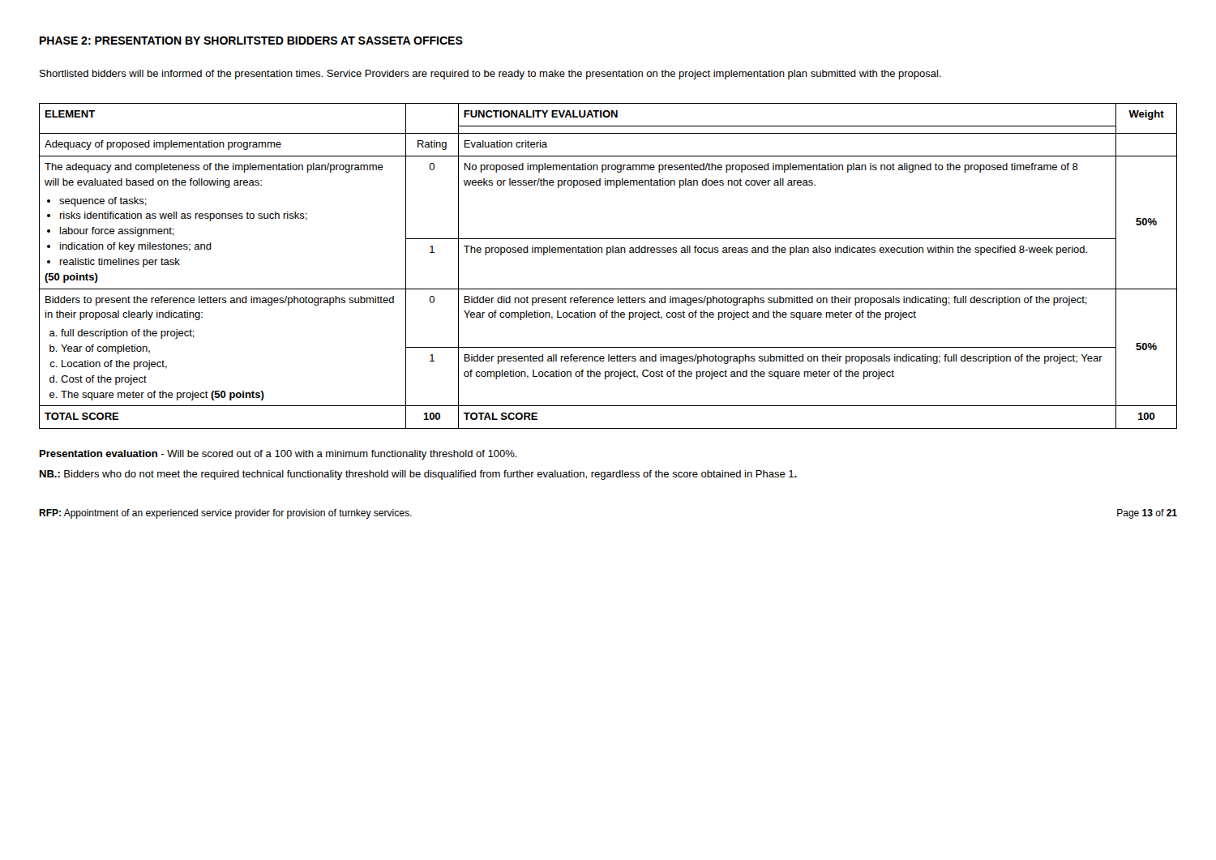PHASE 2: PRESENTATION BY SHORLITSTED BIDDERS AT SASSETA OFFICES
Shortlisted bidders will be informed of the presentation times. Service Providers are required to be ready to make the presentation on the project implementation plan submitted with the proposal.
| ELEMENT | | FUNCTIONALITY EVALUATION | Weight |
| --- | --- | --- | --- |
| Adequacy of proposed implementation programme | Rating | Evaluation criteria | |
| The adequacy and completeness of the implementation plan/programme will be evaluated based on the following areas: sequence of tasks; risks identification as well as responses to such risks; labour force assignment; indication of key milestones; and realistic timelines per task (50 points) | 0 | No proposed implementation programme presented/the proposed implementation plan is not aligned to the proposed timeframe of 8 weeks or lesser/the proposed implementation plan does not cover all areas. | 50% |
| 1 | The proposed implementation plan addresses all focus areas and the plan also indicates execution within the specified 8-week period. |
| Bidders to present the reference letters and images/photographs submitted in their proposal clearly indicating: full description of the project; Year of completion, Location of the project, Cost of the project The square meter of the project (50 points) | 0 | Bidder did not present reference letters and images/photographs submitted on their proposals indicating; full description of the project; Year of completion, Location of the project, cost of the project and the square meter of the project | 50% |
| 1 | Bidder presented all reference letters and images/photographs submitted on their proposals indicating; full description of the project; Year of completion, Location of the project, Cost of the project and the square meter of the project |
| TOTAL SCORE | 100 | TOTAL SCORE | 100 |
Presentation evaluation - Will be scored out of a 100 with a minimum functionality threshold of 100%.
NB.: Bidders who do not meet the required technical functionality threshold will be disqualified from further evaluation, regardless of the score obtained in Phase 1.
RFP: Appointment of an experienced service provider for provision of turnkey services. Page 13 of 21